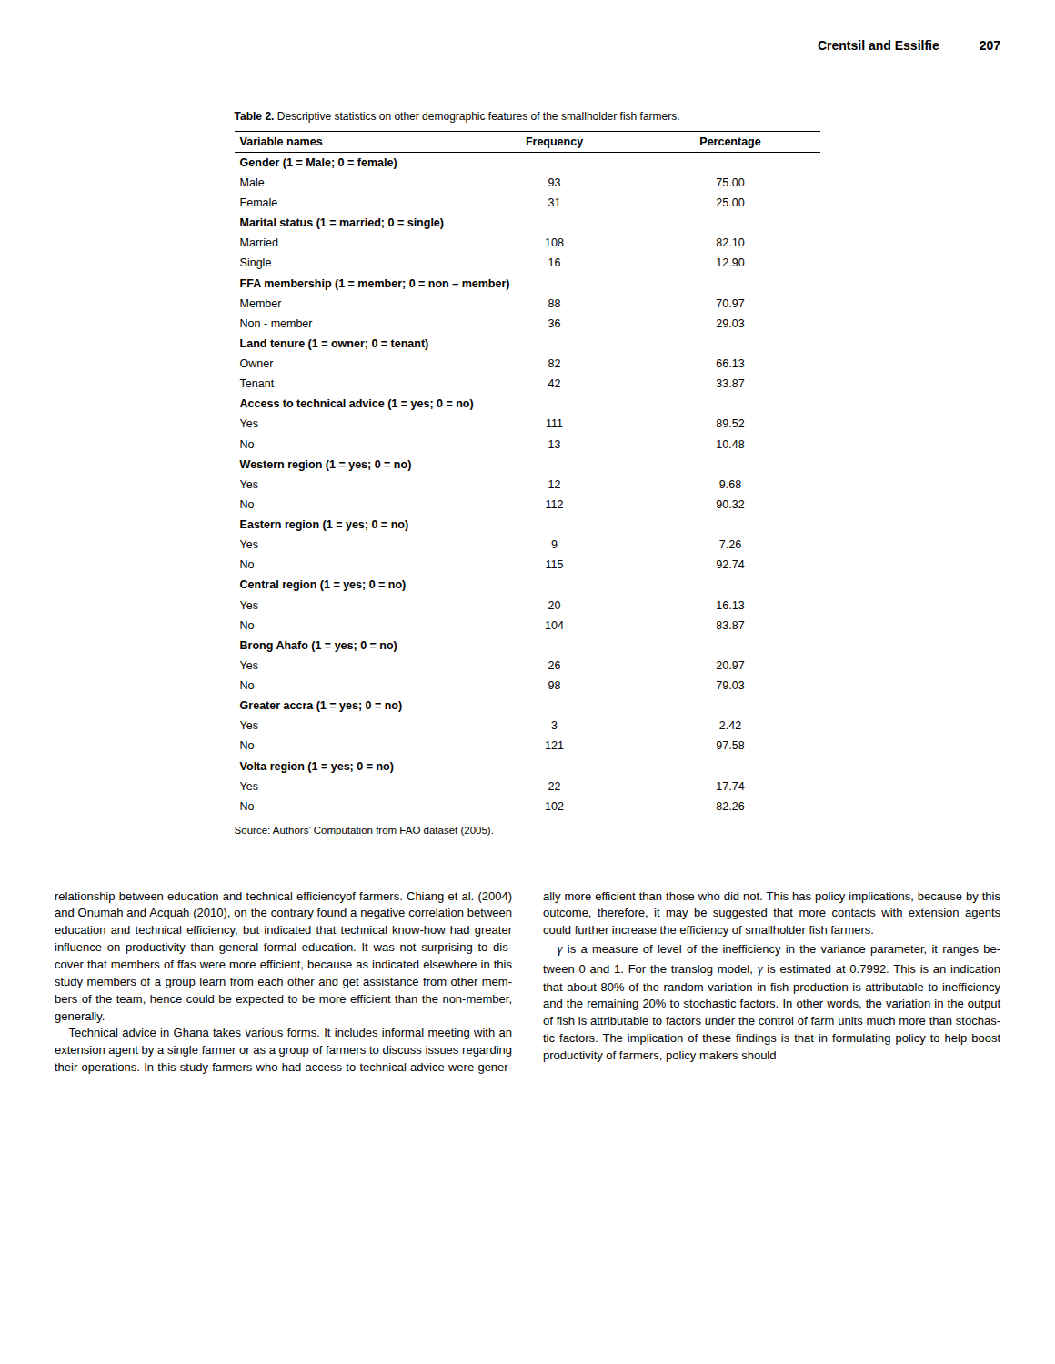Crentsil and Essilfie 207
Table 2. Descriptive statistics on other demographic features of the smallholder fish farmers.
| Variable names | Frequency | Percentage |
| --- | --- | --- |
| Gender (1 = Male; 0 = female) |
| Male | 93 | 75.00 |
| Female | 31 | 25.00 |
| Marital status (1 = married; 0 = single) |
| Married | 108 | 82.10 |
| Single | 16 | 12.90 |
| FFA membership (1 = member; 0 = non – member) |
| Member | 88 | 70.97 |
| Non - member | 36 | 29.03 |
| Land tenure (1 = owner; 0 = tenant) |
| Owner | 82 | 66.13 |
| Tenant | 42 | 33.87 |
| Access to technical advice (1 = yes; 0 = no) |
| Yes | 111 | 89.52 |
| No | 13 | 10.48 |
| Western region (1 = yes; 0 = no) |
| Yes | 12 | 9.68 |
| No | 112 | 90.32 |
| Eastern region (1 = yes; 0 = no) |
| Yes | 9 | 7.26 |
| No | 115 | 92.74 |
| Central region (1 = yes; 0 = no) |
| Yes | 20 | 16.13 |
| No | 104 | 83.87 |
| Brong Ahafo (1 = yes; 0 = no) |
| Yes | 26 | 20.97 |
| No | 98 | 79.03 |
| Greater accra (1 = yes; 0 = no) |
| Yes | 3 | 2.42 |
| No | 121 | 97.58 |
| Volta region (1 = yes; 0 = no) |
| Yes | 22 | 17.74 |
| No | 102 | 82.26 |
Source: Authors’ Computation from FAO dataset (2005).
relationship between education and technical efficiencyof farmers. Chiang et al. (2004) and Onumah and Acquah (2010), on the contrary found a negative correlation between education and technical efficiency, but indicated that technical know-how had greater influence on productivity than general formal education. It was not surprising to discover that members of ffas were more efficient, because as indicated elsewhere in this study members of a group learn from each other and get assistance from other members of the team, hence could be expected to be more efficient than the non-member, generally.
Technical advice in Ghana takes various forms. It includes informal meeting with an extension agent by a single farmer or as a group of farmers to discuss issues regarding their operations. In this study farmers who had access to technical advice were generally more efficient than those who did not. This has policy implications, because by this outcome, therefore, it may be suggested that more contacts with extension agents could further increase the efficiency of smallholder fish farmers.
γ is a measure of level of the inefficiency in the variance parameter, it ranges between 0 and 1. For the translog model, γ is estimated at 0.7992. This is an indication that about 80% of the random variation in fish production is attributable to inefficiency and the remaining 20% to stochastic factors. In other words, the variation in the output of fish is attributable to factors under the control of farm units much more than stochastic factors. The implication of these findings is that in formulating policy to help boost productivity of farmers, policy makers should